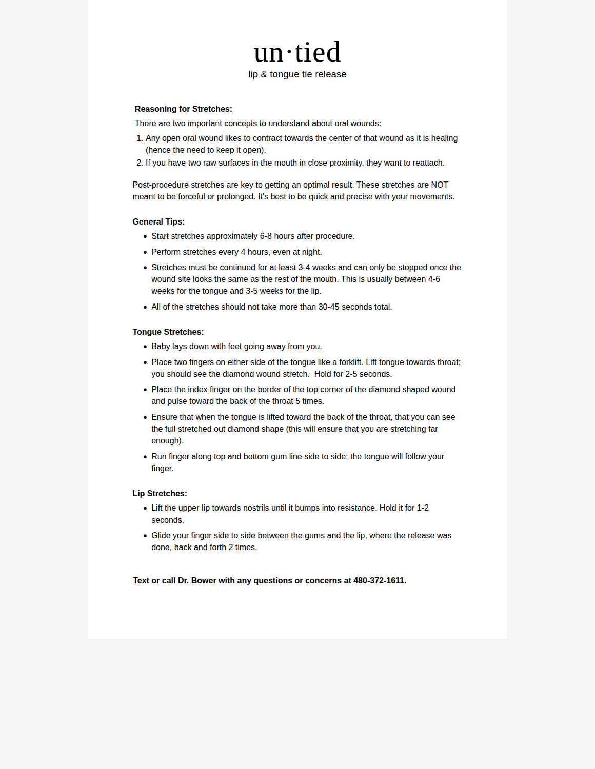un·tied
lip & tongue tie release
Reasoning for Stretches:
There are two important concepts to understand about oral wounds:
Any open oral wound likes to contract towards the center of that wound as it is healing (hence the need to keep it open).
If you have two raw surfaces in the mouth in close proximity, they want to reattach.
Post-procedure stretches are key to getting an optimal result. These stretches are NOT meant to be forceful or prolonged. It's best to be quick and precise with your movements.
General Tips:
Start stretches approximately 6-8 hours after procedure.
Perform stretches every 4 hours, even at night.
Stretches must be continued for at least 3-4 weeks and can only be stopped once the wound site looks the same as the rest of the mouth. This is usually between 4-6 weeks for the tongue and 3-5 weeks for the lip.
All of the stretches should not take more than 30-45 seconds total.
Tongue Stretches:
Baby lays down with feet going away from you.
Place two fingers on either side of the tongue like a forklift. Lift tongue towards throat; you should see the diamond wound stretch. Hold for 2-5 seconds.
Place the index finger on the border of the top corner of the diamond shaped wound and pulse toward the back of the throat 5 times.
Ensure that when the tongue is lifted toward the back of the throat, that you can see the full stretched out diamond shape (this will ensure that you are stretching far enough).
Run finger along top and bottom gum line side to side; the tongue will follow your finger.
Lip Stretches:
Lift the upper lip towards nostrils until it bumps into resistance. Hold it for 1-2 seconds.
Glide your finger side to side between the gums and the lip, where the release was done, back and forth 2 times.
Text or call Dr. Bower with any questions or concerns at 480-372-1611.